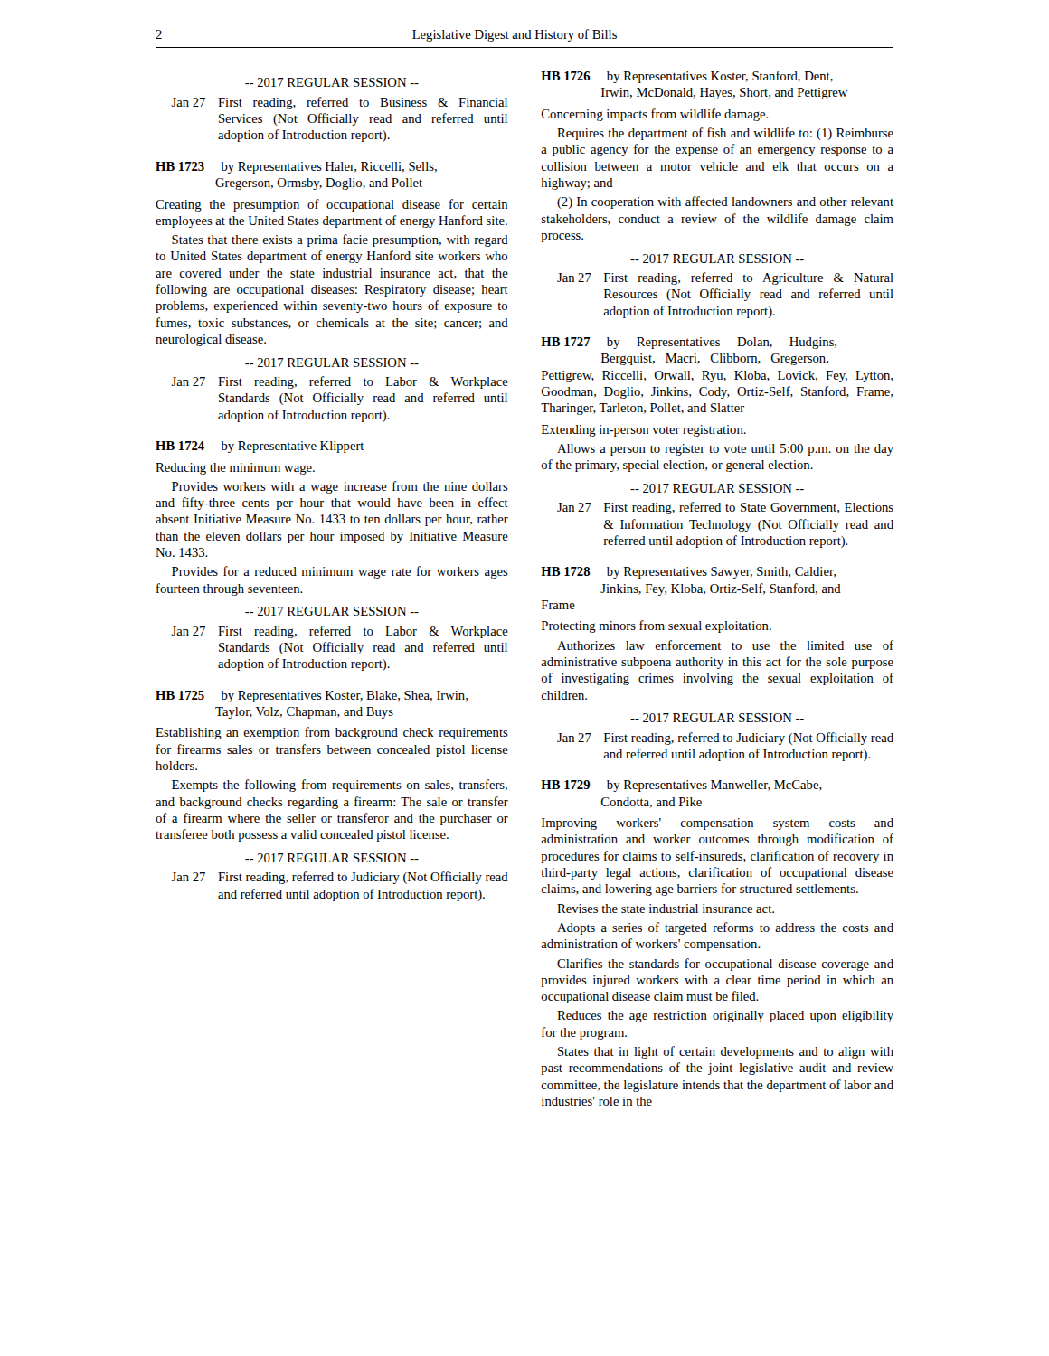2
Legislative Digest and History of Bills
-- 2017 REGULAR SESSION --
Jan 27 First reading, referred to Business & Financial Services (Not Officially read and referred until adoption of Introduction report).
HB 1723 by Representatives Haler, Riccelli, Sells, Gregerson, Ormsby, Doglio, and Pollet
Creating the presumption of occupational disease for certain employees at the United States department of energy Hanford site.
States that there exists a prima facie presumption, with regard to United States department of energy Hanford site workers who are covered under the state industrial insurance act, that the following are occupational diseases: Respiratory disease; heart problems, experienced within seventy-two hours of exposure to fumes, toxic substances, or chemicals at the site; cancer; and neurological disease.
-- 2017 REGULAR SESSION --
Jan 27 First reading, referred to Labor & Workplace Standards (Not Officially read and referred until adoption of Introduction report).
HB 1724 by Representative Klippert
Reducing the minimum wage.
Provides workers with a wage increase from the nine dollars and fifty-three cents per hour that would have been in effect absent Initiative Measure No. 1433 to ten dollars per hour, rather than the eleven dollars per hour imposed by Initiative Measure No. 1433.
Provides for a reduced minimum wage rate for workers ages fourteen through seventeen.
-- 2017 REGULAR SESSION --
Jan 27 First reading, referred to Labor & Workplace Standards (Not Officially read and referred until adoption of Introduction report).
HB 1725 by Representatives Koster, Blake, Shea, Irwin, Taylor, Volz, Chapman, and Buys
Establishing an exemption from background check requirements for firearms sales or transfers between concealed pistol license holders.
Exempts the following from requirements on sales, transfers, and background checks regarding a firearm: The sale or transfer of a firearm where the seller or transferor and the purchaser or transferee both possess a valid concealed pistol license.
-- 2017 REGULAR SESSION --
Jan 27 First reading, referred to Judiciary (Not Officially read and referred until adoption of Introduction report).
HB 1726 by Representatives Koster, Stanford, Dent, Irwin, McDonald, Hayes, Short, and Pettigrew
Concerning impacts from wildlife damage.
Requires the department of fish and wildlife to: (1) Reimburse a public agency for the expense of an emergency response to a collision between a motor vehicle and elk that occurs on a highway; and
(2) In cooperation with affected landowners and other relevant stakeholders, conduct a review of the wildlife damage claim process.
-- 2017 REGULAR SESSION --
Jan 27 First reading, referred to Agriculture & Natural Resources (Not Officially read and referred until adoption of Introduction report).
HB 1727 by Representatives Dolan, Hudgins, Bergquist, Macri, Clibborn, Gregerson, Pettigrew, Riccelli, Orwall, Ryu, Kloba, Lovick, Fey, Lytton, Goodman, Doglio, Jinkins, Cody, Ortiz-Self, Stanford, Frame, Tharinger, Tarleton, Pollet, and Slatter
Extending in-person voter registration.
Allows a person to register to vote until 5:00 p.m. on the day of the primary, special election, or general election.
-- 2017 REGULAR SESSION --
Jan 27 First reading, referred to State Government, Elections & Information Technology (Not Officially read and referred until adoption of Introduction report).
HB 1728 by Representatives Sawyer, Smith, Caldier, Jinkins, Fey, Kloba, Ortiz-Self, Stanford, and Frame
Protecting minors from sexual exploitation.
Authorizes law enforcement to use the limited use of administrative subpoena authority in this act for the sole purpose of investigating crimes involving the sexual exploitation of children.
-- 2017 REGULAR SESSION --
Jan 27 First reading, referred to Judiciary (Not Officially read and referred until adoption of Introduction report).
HB 1729 by Representatives Manweller, McCabe, Condotta, and Pike
Improving workers' compensation system costs and administration and worker outcomes through modification of procedures for claims to self-insureds, clarification of recovery in third-party legal actions, clarification of occupational disease claims, and lowering age barriers for structured settlements.
Revises the state industrial insurance act.
Adopts a series of targeted reforms to address the costs and administration of workers' compensation.
Clarifies the standards for occupational disease coverage and provides injured workers with a clear time period in which an occupational disease claim must be filed.
Reduces the age restriction originally placed upon eligibility for the program.
States that in light of certain developments and to align with past recommendations of the joint legislative audit and review committee, the legislature intends that the department of labor and industries' role in the